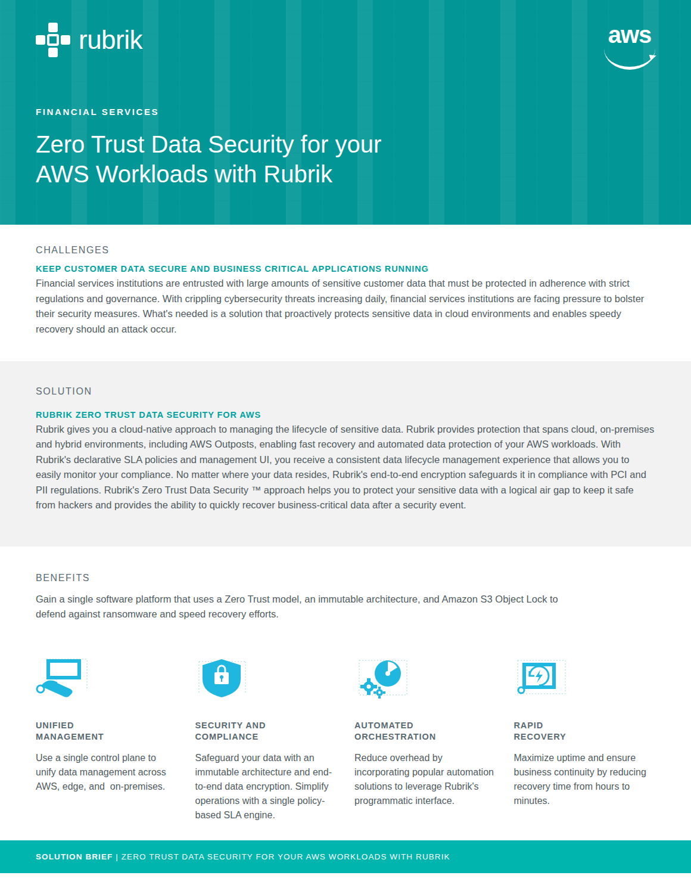rubrik
aws
Financial Services
Zero Trust Data Security for your
AWS Workloads with Rubrik
Challenges
Keep customer data secure and business critical applications running
Financial services institutions are entrusted with large amounts of sensitive customer data that must be protected in adherence with strict regulations and governance. With crippling cybersecurity threats increasing daily, financial services institutions are facing pressure to bolster their security measures. What's needed is a solution that proactively protects sensitive data in cloud environments and enables speedy recovery should an attack occur.
Solution
Rubrik Zero Trust Data Security for AWS
Rubrik gives you a cloud-native approach to managing the lifecycle of sensitive data. Rubrik provides protection that spans cloud, on-premises and hybrid environments, including AWS Outposts, enabling fast recovery and automated data protection of your AWS workloads. With Rubrik's declarative SLA policies and management UI, you receive a consistent data lifecycle management experience that allows you to easily monitor your compliance. No matter where your data resides, Rubrik's end-to-end encryption safeguards it in compliance with PCI and PII regulations. Rubrik's Zero Trust Data Security ™ approach helps you to protect your sensitive data with a logical air gap to keep it safe from hackers and provides the ability to quickly recover business-critical data after a security event.
Benefits
Gain a single software platform that uses a Zero Trust model, an immutable architecture, and Amazon S3 Object Lock to defend against ransomware and speed recovery efforts.
Unified
Management
Use a single control plane to unify data management across AWS, edge, and on-premises.
Security and
Compliance
Safeguard your data with an immutable architecture and end-to-end data encryption. Simplify operations with a single policy-based SLA engine.
Automated
Orchestration
Reduce overhead by incorporating popular automation solutions to leverage Rubrik's programmatic interface.
Rapid
Recovery
Maximize uptime and ensure business continuity by reducing recovery time from hours to minutes.
Solution Brief | Zero Trust Data Security for your AWS Workloads with Rubrik